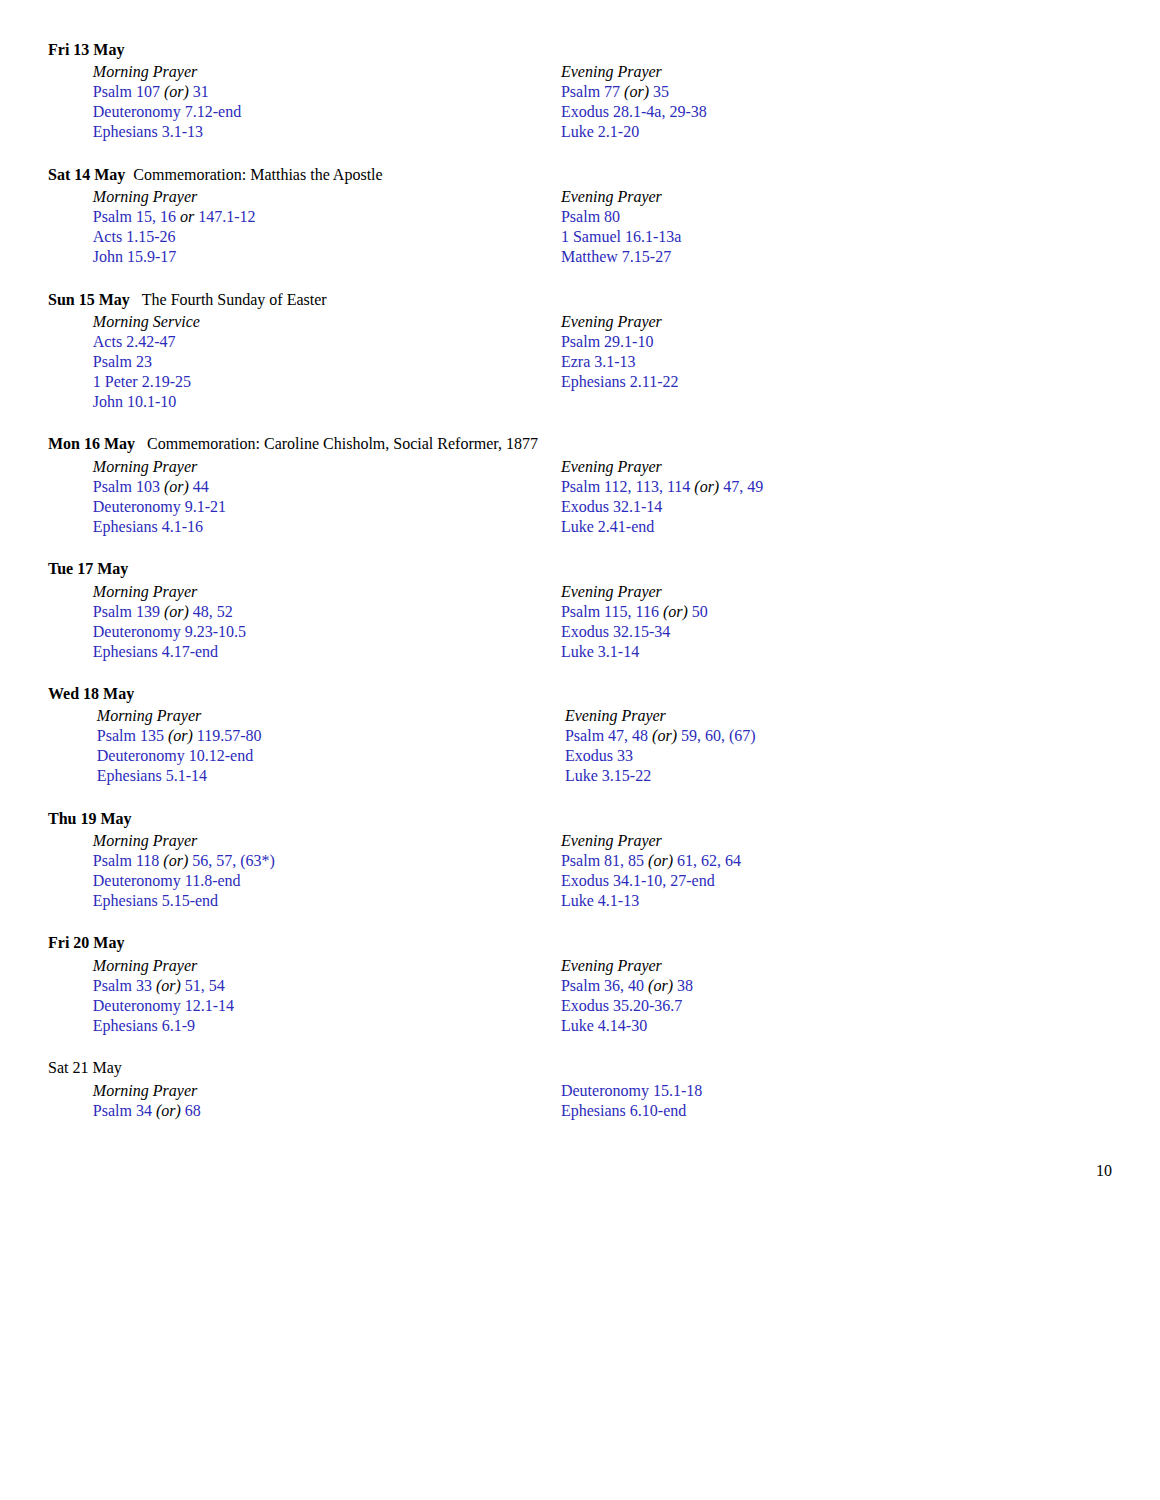Fri 13 May
| Morning Prayer | Evening Prayer |
| Psalm 107 (or) 31 | Psalm 77 (or) 35 |
| Deuteronomy 7.12-end | Exodus 28.1-4a, 29-38 |
| Ephesians 3.1-13 | Luke 2.1-20 |
Sat 14 May Commemoration: Matthias the Apostle
| Morning Prayer | Evening Prayer |
| Psalm 15, 16 or 147.1-12 | Psalm 80 |
| Acts 1.15-26 | 1 Samuel 16.1-13a |
| John 15.9-17 | Matthew 7.15-27 |
Sun 15 May The Fourth Sunday of Easter
| Morning Service | Evening Prayer |
| Acts 2.42-47 | Psalm 29.1-10 |
| Psalm 23 | Ezra 3.1-13 |
| 1 Peter 2.19-25 | Ephesians 2.11-22 |
| John 10.1-10 | |
Mon 16 May Commemoration: Caroline Chisholm, Social Reformer, 1877
| Morning Prayer | Evening Prayer |
| Psalm 103 (or) 44 | Psalm 112, 113, 114 (or) 47, 49 |
| Deuteronomy 9.1-21 | Exodus 32.1-14 |
| Ephesians 4.1-16 | Luke 2.41-end |
Tue 17 May
| Morning Prayer | Evening Prayer |
| Psalm 139 (or) 48, 52 | Psalm 115, 116 (or) 50 |
| Deuteronomy 9.23-10.5 | Exodus 32.15-34 |
| Ephesians 4.17-end | Luke 3.1-14 |
Wed 18 May
| Morning Prayer | Evening Prayer |
| Psalm 135 (or) 119.57-80 | Psalm 47, 48 (or) 59, 60, (67) |
| Deuteronomy 10.12-end | Exodus 33 |
| Ephesians 5.1-14 | Luke 3.15-22 |
Thu 19 May
| Morning Prayer | Evening Prayer |
| Psalm 118 (or) 56, 57, (63*) | Psalm 81, 85 (or) 61, 62, 64 |
| Deuteronomy 11.8-end | Exodus 34.1-10, 27-end |
| Ephesians 5.15-end | Luke 4.1-13 |
Fri 20 May
| Morning Prayer | Evening Prayer |
| Psalm 33 (or) 51, 54 | Psalm 36, 40 (or) 38 |
| Deuteronomy 12.1-14 | Exodus 35.20-36.7 |
| Ephesians 6.1-9 | Luke 4.14-30 |
Sat 21 May
| Morning Prayer | Deuteronomy 15.1-18 |
| Psalm 34 (or) 68 | Ephesians 6.10-end |
10